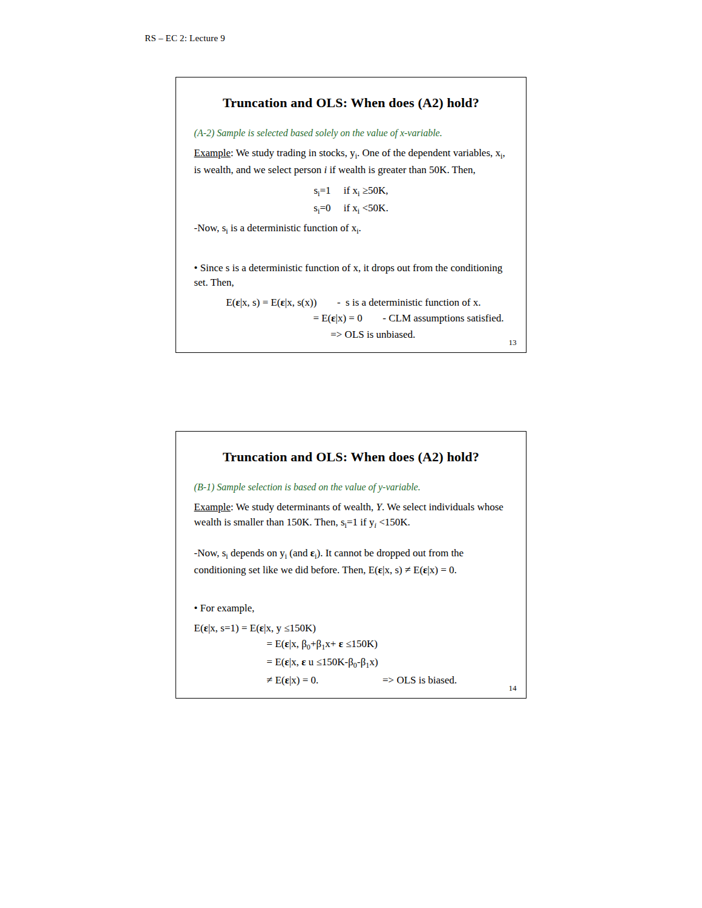RS – EC 2: Lecture 9
Truncation and OLS: When does (A2) hold?
(A-2) Sample is selected based solely on the value of x-variable.
Example: We study trading in stocks, yi. One of the dependent variables, xi, is wealth, and we select person i if wealth is greater than 50K. Then,
si=1 if xi ≥50K,
si=0 if xi <50K.
-Now, si is a deterministic function of xi.
• Since s is a deterministic function of x, it drops out from the conditioning set. Then,
E(ε|x, s) = E(ε|x, s(x))- s is a deterministic function of x.
= E(ε|x) = 0- CLM assumptions satisfied.
=> OLS is unbiased.
13
Truncation and OLS: When does (A2) hold?
(B-1) Sample selection is based on the value of y-variable.
Example: We study determinants of wealth, Y. We select individuals whose wealth is smaller than 150K. Then, si=1 if yi <150K.
-Now, si depends on yi (and εi). It cannot be dropped out from the conditioning set like we did before. Then, E(ε|x, s) ≠ E(ε|x) = 0.
• For example,
E(ε|x, s=1) = E(ε|x, y ≤150K)
= E(ε|x, β0+β1x+ ε ≤150K)
= E(ε|x, ε u ≤150K-β0-β1x)
≠ E(ε|x) = 0.=> OLS is biased.
14